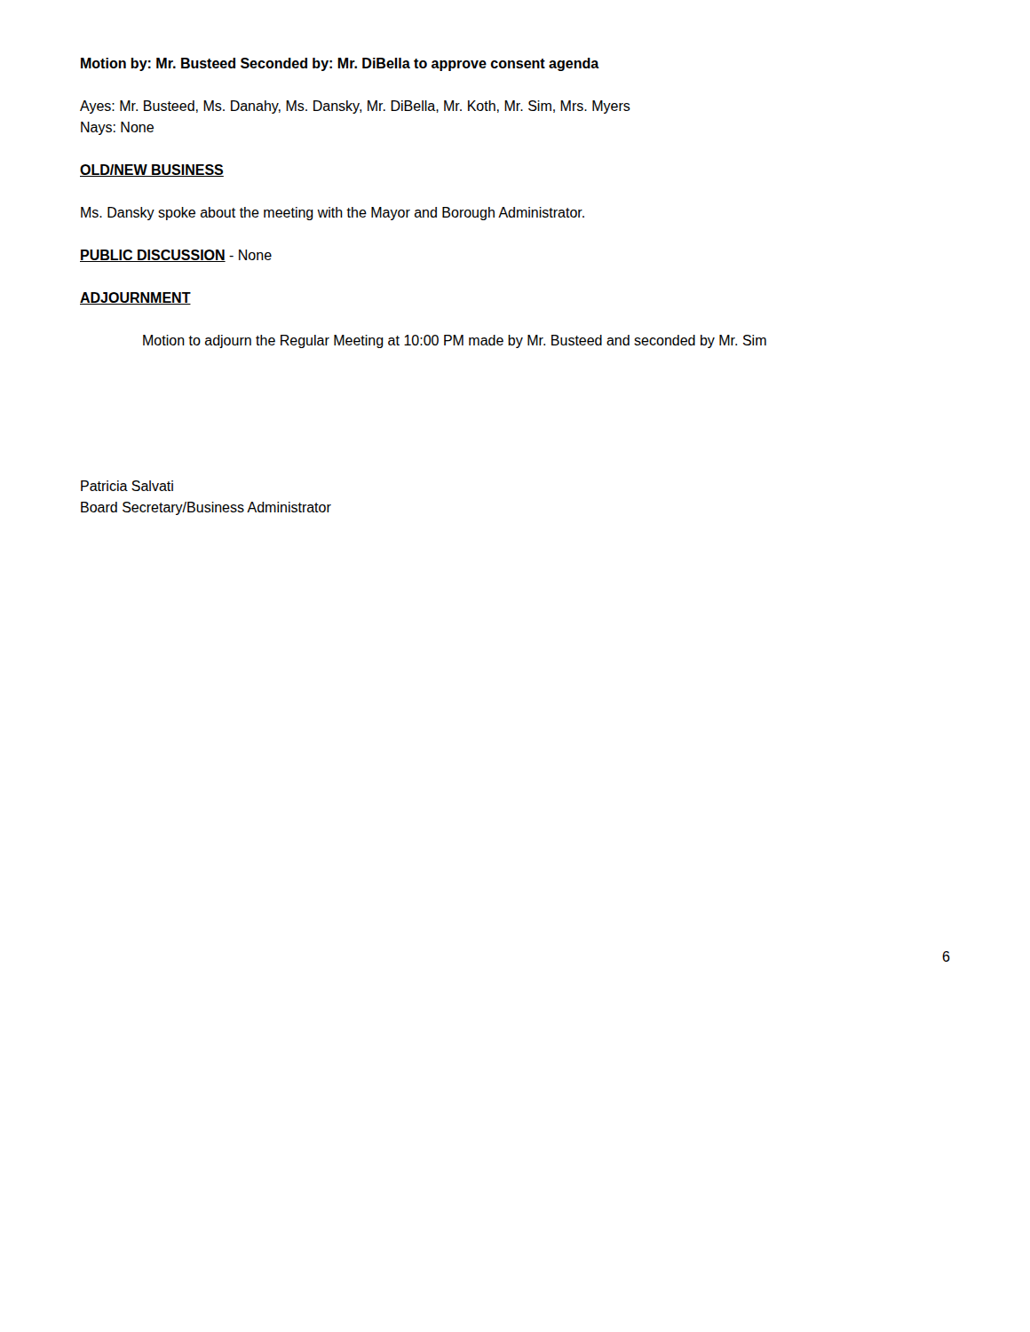Motion by: Mr. Busteed Seconded by: Mr. DiBella to approve consent agenda
Ayes: Mr. Busteed, Ms. Danahy, Ms. Dansky, Mr. DiBella, Mr. Koth, Mr. Sim, Mrs. Myers
Nays: None
OLD/NEW BUSINESS
Ms. Dansky spoke about the meeting with the Mayor and Borough Administrator.
PUBLIC DISCUSSION - None
ADJOURNMENT
Motion to adjourn the Regular Meeting at 10:00 PM made by Mr. Busteed and seconded by Mr. Sim
Patricia Salvati
Board Secretary/Business Administrator
6